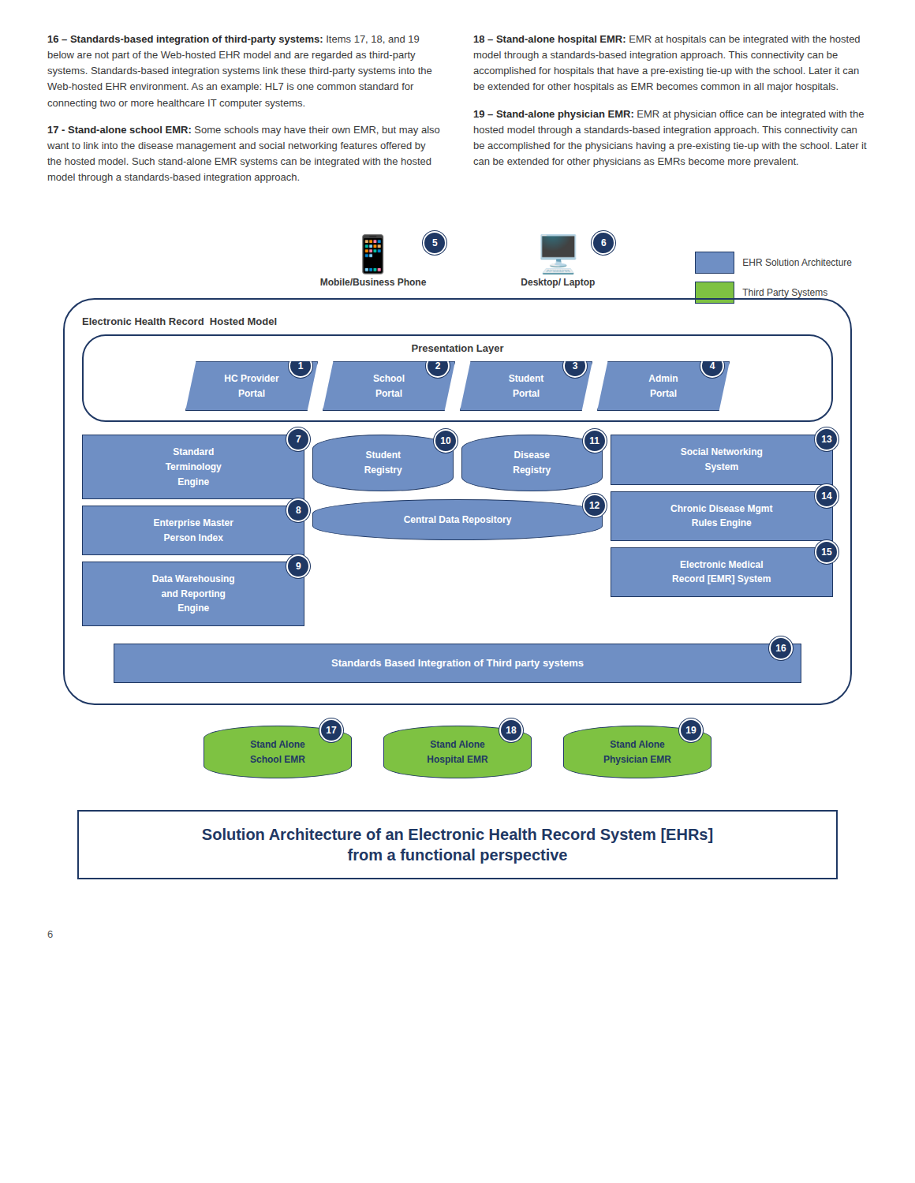16 – Standards-based integration of third-party systems: Items 17, 18, and 19 below are not part of the Web-hosted EHR model and are regarded as third-party systems. Standards-based integration systems link these third-party systems into the Web-hosted EHR environment. As an example: HL7 is one common standard for connecting two or more healthcare IT computer systems.
17 - Stand-alone school EMR: Some schools may have their own EMR, but may also want to link into the disease management and social networking features offered by the hosted model. Such stand-alone EMR systems can be integrated with the hosted model through a standards-based integration approach.
18 – Stand-alone hospital EMR: EMR at hospitals can be integrated with the hosted model through a standards-based integration approach. This connectivity can be accomplished for hospitals that have a pre-existing tie-up with the school. Later it can be extended for other hospitals as EMR becomes common in all major hospitals.
19 – Stand-alone physician EMR: EMR at physician office can be integrated with the hosted model through a standards-based integration approach. This connectivity can be accomplished for the physicians having a pre-existing tie-up with the school. Later it can be extended for other physicians as EMRs become more prevalent.
EHR Solution Architecture
Third Party Systems
📱
5
Mobile/Business Phone
🖥️
6
Desktop/ Laptop
Electronic Health Record Hosted Model
Presentation Layer
HC Provider
Portal1
School
Portal2
Student
Portal3
Admin
Portal4
Standard
Terminology
Engine7
Enterprise Master
Person Index8
Data Warehousing
and Reporting
Engine9
Student
Registry10
Disease
Registry11
Central Data Repository12
Social Networking
System13
Chronic Disease Mgmt
Rules Engine14
Electronic Medical
Record [EMR] System15
Standards Based Integration of Third party systems16
Stand Alone
School EMR17
Stand Alone
Hospital EMR18
Stand Alone
Physician EMR19
Solution Architecture of an Electronic Health Record System [EHRs]
from a functional perspective
6